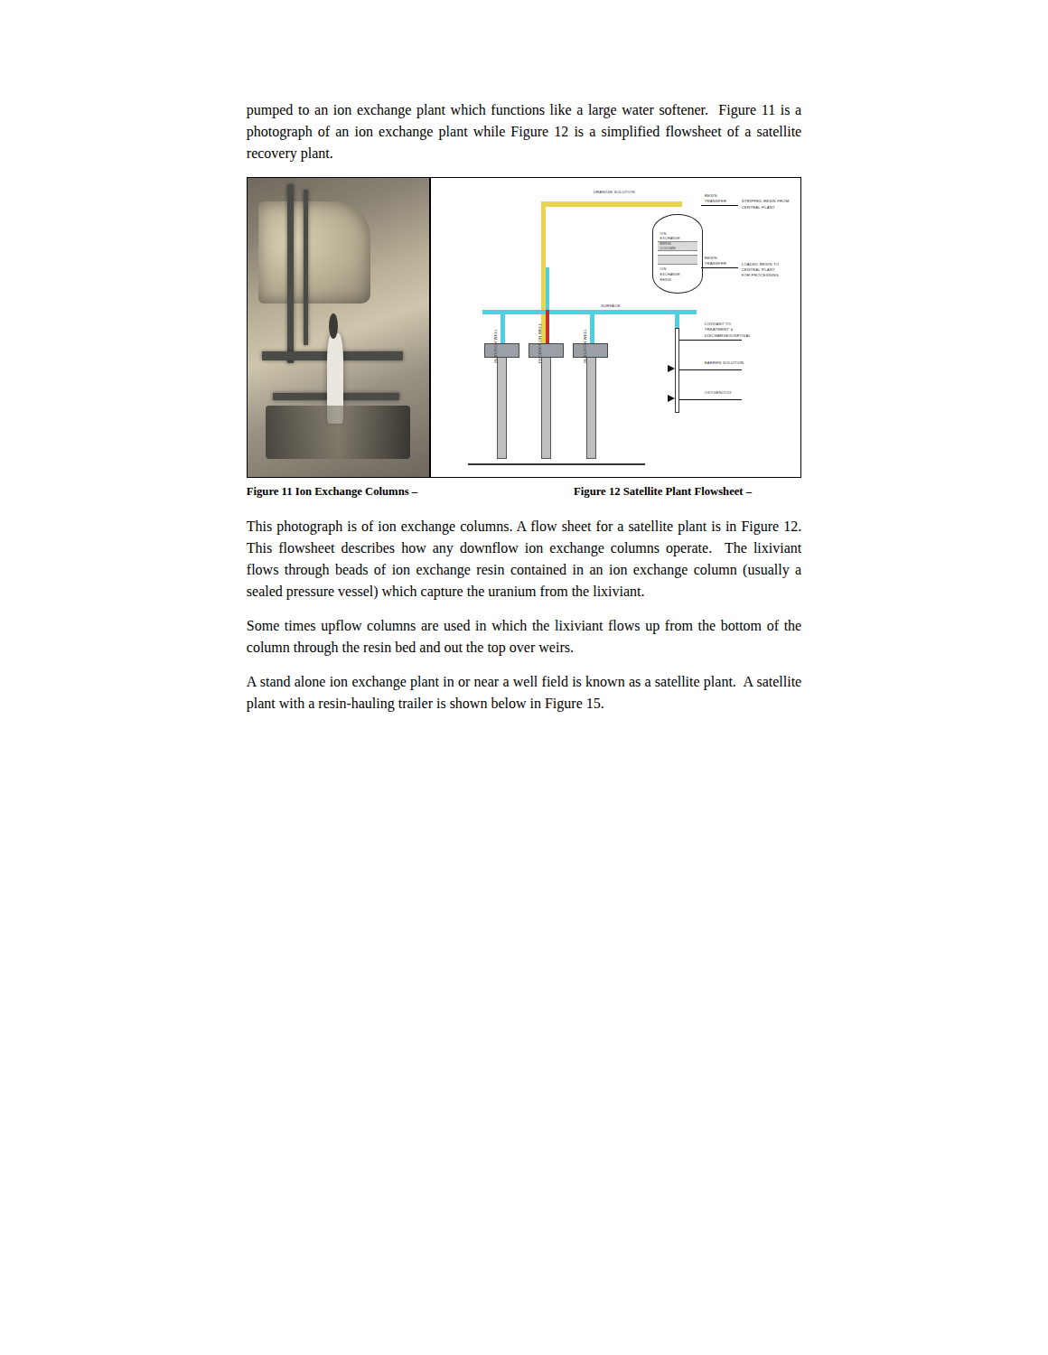pumped to an ion exchange plant which functions like a large water softener. Figure 11 is a photograph of an ion exchange plant while Figure 12 is a simplified flowsheet of a satellite recovery plant.
| | URANIUM SOLUTION ION EXCHANGE RESIN COLUMN ION EXCHANGE RESIN RESIN TRANSFER STRIPPED RESIN FROM CENTRAL PLANT RESIN TRANSFER LOADED RESIN TO CENTRAL PLANT FOR PROCESSING SURFACE INJECTION WELL PRODUCTION WELL INJECTION WELL LIXIVIANT TO TREATMENT & DISCHARGE/DISPOSAL BARREN SOLUTION OXYGEN/CO2 |
| Figure 11 Ion Exchange Columns – | Figure 12 Satellite Plant Flowsheet – |
This photograph is of ion exchange columns. A flow sheet for a satellite plant is in Figure 12. This flowsheet describes how any downflow ion exchange columns operate. The lixiviant flows through beads of ion exchange resin contained in an ion exchange column (usually a sealed pressure vessel) which capture the uranium from the lixiviant.
Some times upflow columns are used in which the lixiviant flows up from the bottom of the column through the resin bed and out the top over weirs.
A stand alone ion exchange plant in or near a well field is known as a satellite plant. A satellite plant with a resin-hauling trailer is shown below in Figure 15.